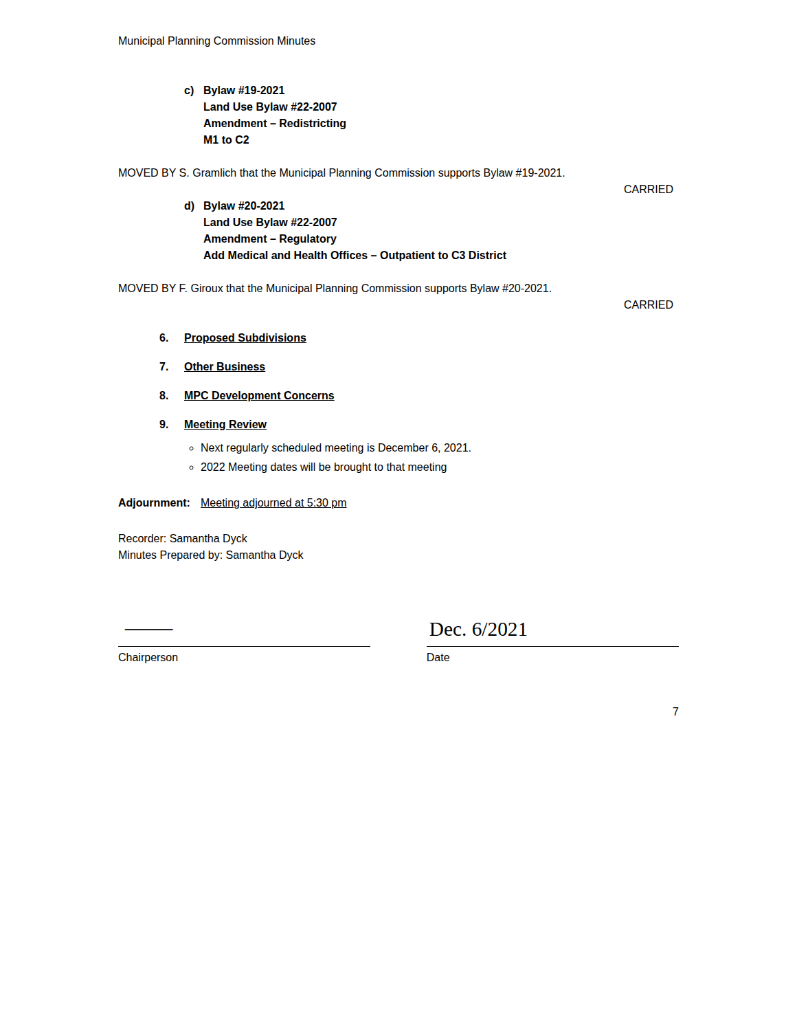Municipal Planning Commission Minutes
c) Bylaw #19-2021
Land Use Bylaw #22-2007
Amendment – Redistricting
M1 to C2
MOVED BY S. Gramlich that the Municipal Planning Commission supports Bylaw #19-2021.
CARRIED
d) Bylaw #20-2021
Land Use Bylaw #22-2007
Amendment – Regulatory
Add Medical and Health Offices – Outpatient to C3 District
MOVED BY F. Giroux that the Municipal Planning Commission supports Bylaw #20-2021.
CARRIED
Proposed Subdivisions
Other Business
MPC Development Concerns
Meeting Review
Next regularly scheduled meeting is December 6, 2021.
2022 Meeting dates will be brought to that meeting
Adjournment: Meeting adjourned at 5:30 pm
Recorder: Samantha Dyck
Minutes Prepared by: Samantha Dyck
——
Chairperson
Dec. 6/2021
Date
7